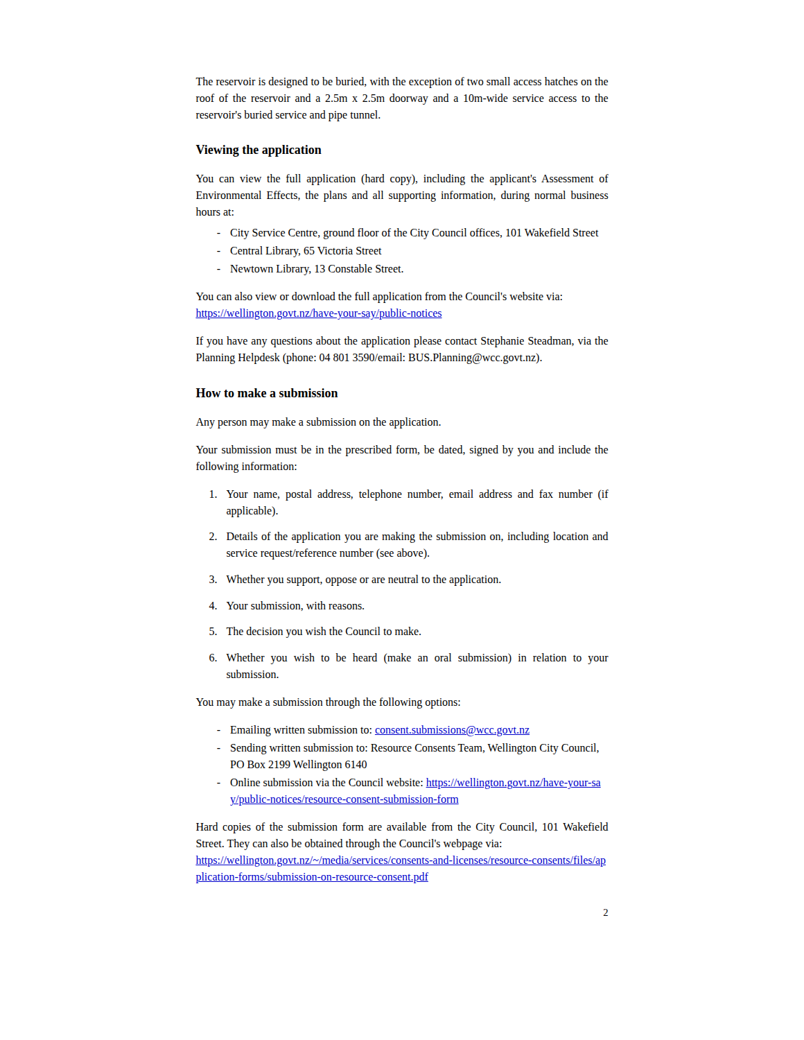The reservoir is designed to be buried, with the exception of two small access hatches on the roof of the reservoir and a 2.5m x 2.5m doorway and a 10m-wide service access to the reservoir's buried service and pipe tunnel.
Viewing the application
You can view the full application (hard copy), including the applicant's Assessment of Environmental Effects, the plans and all supporting information, during normal business hours at:
City Service Centre, ground floor of the City Council offices, 101 Wakefield Street
Central Library, 65 Victoria Street
Newtown Library, 13 Constable Street.
You can also view or download the full application from the Council's website via:
https://wellington.govt.nz/have-your-say/public-notices
If you have any questions about the application please contact Stephanie Steadman, via the Planning Helpdesk (phone: 04 801 3590/email: BUS.Planning@wcc.govt.nz).
How to make a submission
Any person may make a submission on the application.
Your submission must be in the prescribed form, be dated, signed by you and include the following information:
Your name, postal address, telephone number, email address and fax number (if applicable).
Details of the application you are making the submission on, including location and service request/reference number (see above).
Whether you support, oppose or are neutral to the application.
Your submission, with reasons.
The decision you wish the Council to make.
Whether you wish to be heard (make an oral submission) in relation to your submission.
You may make a submission through the following options:
Emailing written submission to: consent.submissions@wcc.govt.nz
Sending written submission to: Resource Consents Team, Wellington City Council, PO Box 2199 Wellington 6140
Online submission via the Council website: https://wellington.govt.nz/have-your-say/public-notices/resource-consent-submission-form
Hard copies of the submission form are available from the City Council, 101 Wakefield Street. They can also be obtained through the Council's webpage via:
https://wellington.govt.nz/~/media/services/consents-and-licenses/resource-consents/files/application-forms/submission-on-resource-consent.pdf
2